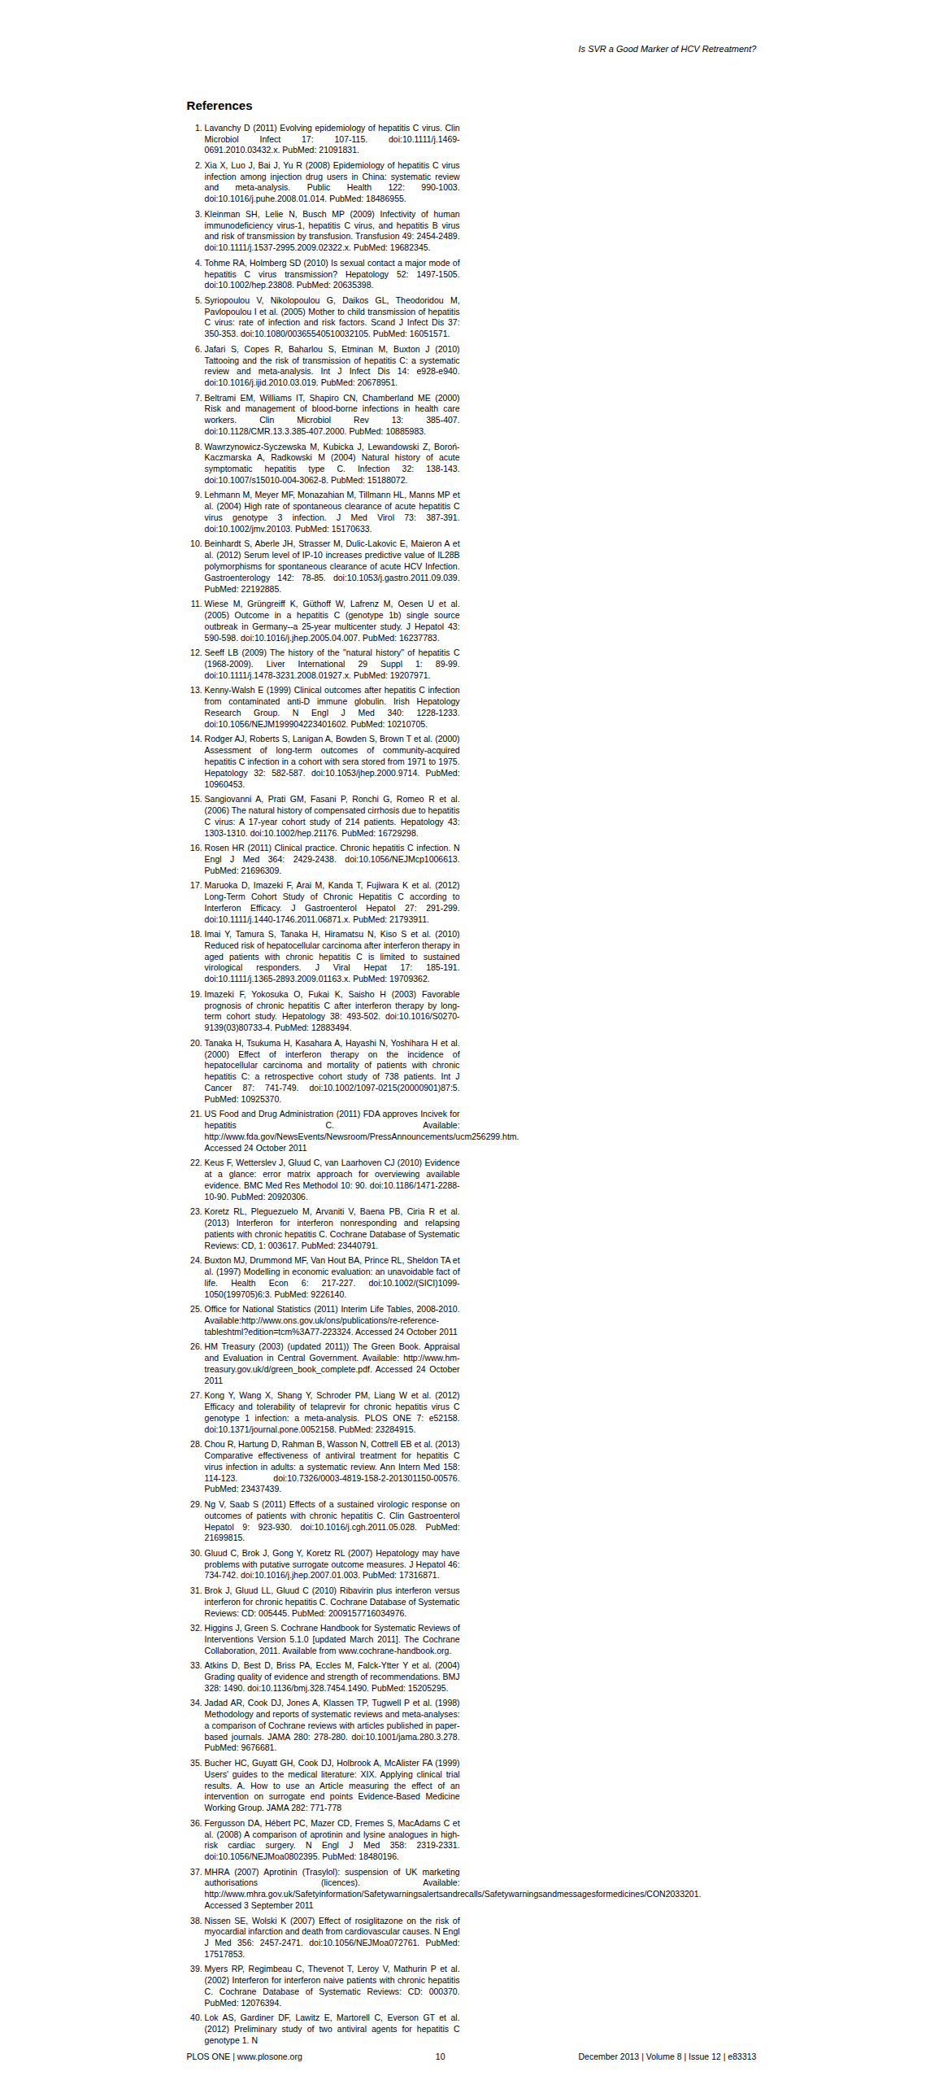Is SVR a Good Marker of HCV Retreatment?
References
Lavanchy D (2011) Evolving epidemiology of hepatitis C virus. Clin Microbiol Infect 17: 107-115. doi:10.1111/j.1469-0691.2010.03432.x. PubMed: 21091831.
Xia X, Luo J, Bai J, Yu R (2008) Epidemiology of hepatitis C virus infection among injection drug users in China: systematic review and meta-analysis. Public Health 122: 990-1003. doi:10.1016/j.puhe.2008.01.014. PubMed: 18486955.
Kleinman SH, Lelie N, Busch MP (2009) Infectivity of human immunodeficiency virus-1, hepatitis C virus, and hepatitis B virus and risk of transmission by transfusion. Transfusion 49: 2454-2489. doi:10.1111/j.1537-2995.2009.02322.x. PubMed: 19682345.
Tohme RA, Holmberg SD (2010) Is sexual contact a major mode of hepatitis C virus transmission? Hepatology 52: 1497-1505. doi:10.1002/hep.23808. PubMed: 20635398.
Syriopoulou V, Nikolopoulou G, Daikos GL, Theodoridou M, Pavlopoulou I et al. (2005) Mother to child transmission of hepatitis C virus: rate of infection and risk factors. Scand J Infect Dis 37: 350-353. doi:10.1080/00365540510032105. PubMed: 16051571.
Jafari S, Copes R, Baharlou S, Etminan M, Buxton J (2010) Tattooing and the risk of transmission of hepatitis C: a systematic review and meta-analysis. Int J Infect Dis 14: e928-e940. doi:10.1016/j.ijid.2010.03.019. PubMed: 20678951.
Beltrami EM, Williams IT, Shapiro CN, Chamberland ME (2000) Risk and management of blood-borne infections in health care workers. Clin Microbiol Rev 13: 385-407. doi:10.1128/CMR.13.3.385-407.2000. PubMed: 10885983.
Wawrzynowicz-Syczewska M, Kubicka J, Lewandowski Z, Boroń-Kaczmarska A, Radkowski M (2004) Natural history of acute symptomatic hepatitis type C. Infection 32: 138-143. doi:10.1007/s15010-004-3062-8. PubMed: 15188072.
Lehmann M, Meyer MF, Monazahian M, Tillmann HL, Manns MP et al. (2004) High rate of spontaneous clearance of acute hepatitis C virus genotype 3 infection. J Med Virol 73: 387-391. doi:10.1002/jmv.20103. PubMed: 15170633.
Beinhardt S, Aberle JH, Strasser M, Dulic-Lakovic E, Maieron A et al. (2012) Serum level of IP-10 increases predictive value of IL28B polymorphisms for spontaneous clearance of acute HCV Infection. Gastroenterology 142: 78-85. doi:10.1053/j.gastro.2011.09.039. PubMed: 22192885.
Wiese M, Grüngreiff K, Güthoff W, Lafrenz M, Oesen U et al. (2005) Outcome in a hepatitis C (genotype 1b) single source outbreak in Germany--a 25-year multicenter study. J Hepatol 43: 590-598. doi:10.1016/j.jhep.2005.04.007. PubMed: 16237783.
Seeff LB (2009) The history of the "natural history" of hepatitis C (1968-2009). Liver International 29 Suppl 1: 89-99. doi:10.1111/j.1478-3231.2008.01927.x. PubMed: 19207971.
Kenny-Walsh E (1999) Clinical outcomes after hepatitis C infection from contaminated anti-D immune globulin. Irish Hepatology Research Group. N Engl J Med 340: 1228-1233. doi:10.1056/NEJM199904223401602. PubMed: 10210705.
Rodger AJ, Roberts S, Lanigan A, Bowden S, Brown T et al. (2000) Assessment of long-term outcomes of community-acquired hepatitis C infection in a cohort with sera stored from 1971 to 1975. Hepatology 32: 582-587. doi:10.1053/jhep.2000.9714. PubMed: 10960453.
Sangiovanni A, Prati GM, Fasani P, Ronchi G, Romeo R et al. (2006) The natural history of compensated cirrhosis due to hepatitis C virus: A 17-year cohort study of 214 patients. Hepatology 43: 1303-1310. doi:10.1002/hep.21176. PubMed: 16729298.
Rosen HR (2011) Clinical practice. Chronic hepatitis C infection. N Engl J Med 364: 2429-2438. doi:10.1056/NEJMcp1006613. PubMed: 21696309.
Maruoka D, Imazeki F, Arai M, Kanda T, Fujiwara K et al. (2012) Long-Term Cohort Study of Chronic Hepatitis C according to Interferon Efficacy. J Gastroenterol Hepatol 27: 291-299. doi:10.1111/j.1440-1746.2011.06871.x. PubMed: 21793911.
Imai Y, Tamura S, Tanaka H, Hiramatsu N, Kiso S et al. (2010) Reduced risk of hepatocellular carcinoma after interferon therapy in aged patients with chronic hepatitis C is limited to sustained virological responders. J Viral Hepat 17: 185-191. doi:10.1111/j.1365-2893.2009.01163.x. PubMed: 19709362.
Imazeki F, Yokosuka O, Fukai K, Saisho H (2003) Favorable prognosis of chronic hepatitis C after interferon therapy by long-term cohort study. Hepatology 38: 493-502. doi:10.1016/S0270-9139(03)80733-4. PubMed: 12883494.
Tanaka H, Tsukuma H, Kasahara A, Hayashi N, Yoshihara H et al. (2000) Effect of interferon therapy on the incidence of hepatocellular carcinoma and mortality of patients with chronic hepatitis C: a retrospective cohort study of 738 patients. Int J Cancer 87: 741-749. doi:10.1002/1097-0215(20000901)87:5. PubMed: 10925370.
US Food and Drug Administration (2011) FDA approves Incivek for hepatitis C. Available: http://www.fda.gov/NewsEvents/Newsroom/PressAnnouncements/ucm256299.htm. Accessed 24 October 2011
Keus F, Wetterslev J, Gluud C, van Laarhoven CJ (2010) Evidence at a glance: error matrix approach for overviewing available evidence. BMC Med Res Methodol 10: 90. doi:10.1186/1471-2288-10-90. PubMed: 20920306.
Koretz RL, Pleguezuelo M, Arvaniti V, Baena PB, Ciria R et al. (2013) Interferon for interferon nonresponding and relapsing patients with chronic hepatitis C. Cochrane Database of Systematic Reviews: CD, 1: 003617. PubMed: 23440791.
Buxton MJ, Drummond MF, Van Hout BA, Prince RL, Sheldon TA et al. (1997) Modelling in economic evaluation: an unavoidable fact of life. Health Econ 6: 217-227. doi:10.1002/(SICI)1099-1050(199705)6:3. PubMed: 9226140.
Office for National Statistics (2011) Interim Life Tables, 2008-2010. Available:http://www.ons.gov.uk/ons/publications/re-reference-tableshtml?edition=tcm%3A77-223324. Accessed 24 October 2011
HM Treasury (2003) (updated 2011)) The Green Book. Appraisal and Evaluation in Central Government. Available: http://www.hm-treasury.gov.uk/d/green_book_complete.pdf. Accessed 24 October 2011
Kong Y, Wang X, Shang Y, Schroder PM, Liang W et al. (2012) Efficacy and tolerability of telaprevir for chronic hepatitis virus C genotype 1 infection: a meta-analysis. PLOS ONE 7: e52158. doi:10.1371/journal.pone.0052158. PubMed: 23284915.
Chou R, Hartung D, Rahman B, Wasson N, Cottrell EB et al. (2013) Comparative effectiveness of antiviral treatment for hepatitis C virus infection in adults: a systematic review. Ann Intern Med 158: 114-123. doi:10.7326/0003-4819-158-2-201301150-00576. PubMed: 23437439.
Ng V, Saab S (2011) Effects of a sustained virologic response on outcomes of patients with chronic hepatitis C. Clin Gastroenterol Hepatol 9: 923-930. doi:10.1016/j.cgh.2011.05.028. PubMed: 21699815.
Gluud C, Brok J, Gong Y, Koretz RL (2007) Hepatology may have problems with putative surrogate outcome measures. J Hepatol 46: 734-742. doi:10.1016/j.jhep.2007.01.003. PubMed: 17316871.
Brok J, Gluud LL, Gluud C (2010) Ribavirin plus interferon versus interferon for chronic hepatitis C. Cochrane Database of Systematic Reviews: CD: 005445. PubMed: 2009157716034976.
Higgins J, Green S. Cochrane Handbook for Systematic Reviews of Interventions Version 5.1.0 [updated March 2011]. The Cochrane Collaboration, 2011. Available from www.cochrane-handbook.org.
Atkins D, Best D, Briss PA, Eccles M, Falck-Ytter Y et al. (2004) Grading quality of evidence and strength of recommendations. BMJ 328: 1490. doi:10.1136/bmj.328.7454.1490. PubMed: 15205295.
Jadad AR, Cook DJ, Jones A, Klassen TP, Tugwell P et al. (1998) Methodology and reports of systematic reviews and meta-analyses: a comparison of Cochrane reviews with articles published in paper-based journals. JAMA 280: 278-280. doi:10.1001/jama.280.3.278. PubMed: 9676681.
Bucher HC, Guyatt GH, Cook DJ, Holbrook A, McAlister FA (1999) Users' guides to the medical literature: XIX. Applying clinical trial results. A. How to use an Article measuring the effect of an intervention on surrogate end points Evidence-Based Medicine Working Group. JAMA 282: 771-778
Fergusson DA, Hébert PC, Mazer CD, Fremes S, MacAdams C et al. (2008) A comparison of aprotinin and lysine analogues in high-risk cardiac surgery. N Engl J Med 358: 2319-2331. doi:10.1056/NEJMoa0802395. PubMed: 18480196.
MHRA (2007) Aprotinin (Trasylol): suspension of UK marketing authorisations (licences). Available: http://www.mhra.gov.uk/Safetyinformation/Safetywarningsalertsandrecalls/Safetywarningsandmessagesformedicines/CON2033201. Accessed 3 September 2011
Nissen SE, Wolski K (2007) Effect of rosiglitazone on the risk of myocardial infarction and death from cardiovascular causes. N Engl J Med 356: 2457-2471. doi:10.1056/NEJMoa072761. PubMed: 17517853.
Myers RP, Regimbeau C, Thevenot T, Leroy V, Mathurin P et al. (2002) Interferon for interferon naive patients with chronic hepatitis C. Cochrane Database of Systematic Reviews: CD: 000370. PubMed: 12076394.
Lok AS, Gardiner DF, Lawitz E, Martorell C, Everson GT et al. (2012) Preliminary study of two antiviral agents for hepatitis C genotype 1. N
PLOS ONE | www.plosone.org
10
December 2013 | Volume 8 | Issue 12 | e83313